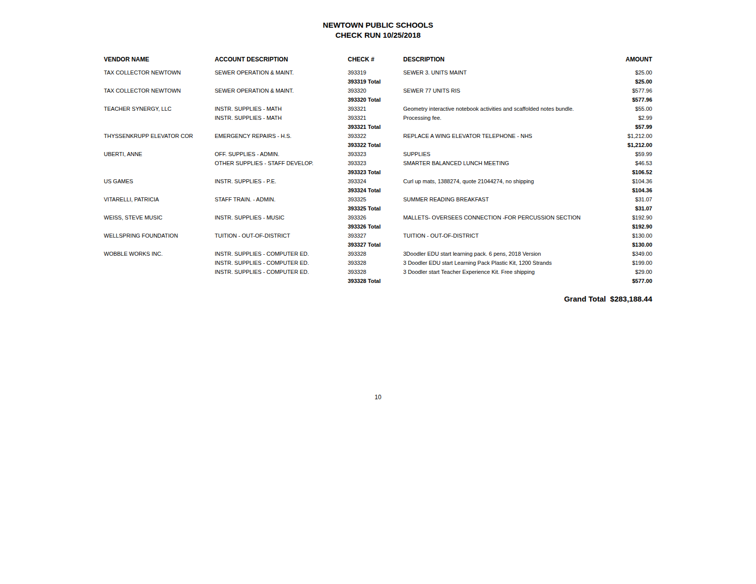NEWTOWN PUBLIC SCHOOLS
CHECK RUN 10/25/2018
| VENDOR NAME | ACCOUNT DESCRIPTION | CHECK # | DESCRIPTION | AMOUNT |
| --- | --- | --- | --- | --- |
| TAX COLLECTOR NEWTOWN | SEWER OPERATION & MAINT. | 393319 | SEWER 3. UNITS MAINT | $25.00 |
| | | 393319 Total | | $25.00 |
| TAX COLLECTOR NEWTOWN | SEWER OPERATION & MAINT. | 393320 | SEWER 77 UNITS RIS | $577.96 |
| | | 393320 Total | | $577.96 |
| TEACHER SYNERGY, LLC | INSTR. SUPPLIES - MATH | 393321 | Geometry interactive notebook activities and scaffolded notes bundle. | $55.00 |
| | INSTR. SUPPLIES - MATH | 393321 | Processing fee. | $2.99 |
| | | 393321 Total | | $57.99 |
| THYSSENKRUPP ELEVATOR COR | EMERGENCY REPAIRS - H.S. | 393322 | REPLACE A WING ELEVATOR TELEPHONE - NHS | $1,212.00 |
| | | 393322 Total | | $1,212.00 |
| UBERTI, ANNE | OFF. SUPPLIES - ADMIN. | 393323 | SUPPLIES | $59.99 |
| | OTHER SUPPLIES - STAFF DEVELOP. | 393323 | SMARTER BALANCED LUNCH MEETING | $46.53 |
| | | 393323 Total | | $106.52 |
| US GAMES | INSTR. SUPPLIES - P.E. | 393324 | Curl up mats, 1388274, quote 21044274, no shipping | $104.36 |
| | | 393324 Total | | $104.36 |
| VITARELLI, PATRICIA | STAFF TRAIN. - ADMIN. | 393325 | SUMMER READING BREAKFAST | $31.07 |
| | | 393325 Total | | $31.07 |
| WEISS, STEVE MUSIC | INSTR. SUPPLIES - MUSIC | 393326 | MALLETS- OVERSEES CONNECTION -FOR PERCUSSION SECTION | $192.90 |
| | | 393326 Total | | $192.90 |
| WELLSPRING FOUNDATION | TUITION - OUT-OF-DISTRICT | 393327 | TUITION - OUT-OF-DISTRICT | $130.00 |
| | | 393327 Total | | $130.00 |
| WOBBLE WORKS INC. | INSTR. SUPPLIES - COMPUTER ED. | 393328 | 3Doodler EDU start learning pack. 6 pens, 2018 Version | $349.00 |
| | INSTR. SUPPLIES - COMPUTER ED. | 393328 | 3 Doodler EDU start Learning Pack Plastic Kit, 1200 Strands | $199.00 |
| | INSTR. SUPPLIES - COMPUTER ED. | 393328 | 3 Doodler start Teacher Experience Kit. Free shipping | $29.00 |
| | | 393328 Total | | $577.00 |
Grand Total $283,188.44
10